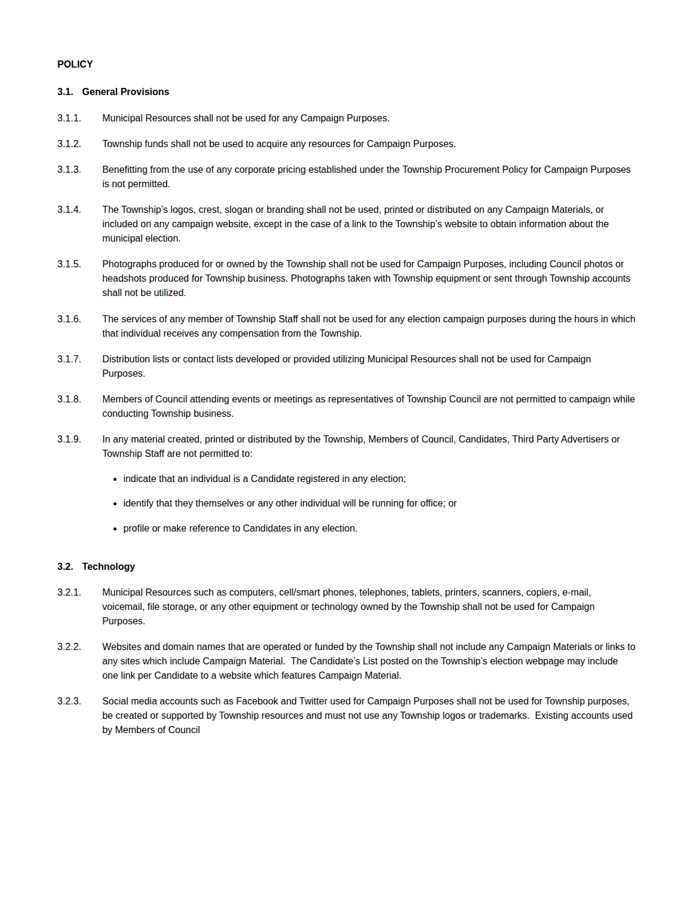POLICY
3.1. General Provisions
3.1.1.
Municipal Resources shall not be used for any Campaign Purposes.
3.1.2.
Township funds shall not be used to acquire any resources for Campaign Purposes.
3.1.3.
Benefitting from the use of any corporate pricing established under the Township Procurement Policy for Campaign Purposes is not permitted.
3.1.4.
The Township’s logos, crest, slogan or branding shall not be used, printed or distributed on any Campaign Materials, or included on any campaign website, except in the case of a link to the Township’s website to obtain information about the municipal election.
3.1.5.
Photographs produced for or owned by the Township shall not be used for Campaign Purposes, including Council photos or headshots produced for Township business. Photographs taken with Township equipment or sent through Township accounts shall not be utilized.
3.1.6.
The services of any member of Township Staff shall not be used for any election campaign purposes during the hours in which that individual receives any compensation from the Township.
3.1.7.
Distribution lists or contact lists developed or provided utilizing Municipal Resources shall not be used for Campaign Purposes.
3.1.8.
Members of Council attending events or meetings as representatives of Township Council are not permitted to campaign while conducting Township business.
3.1.9.
In any material created, printed or distributed by the Township, Members of Council, Candidates, Third Party Advertisers or Township Staff are not permitted to:
indicate that an individual is a Candidate registered in any election;
identify that they themselves or any other individual will be running for office; or
profile or make reference to Candidates in any election.
3.2. Technology
3.2.1.
Municipal Resources such as computers, cell/smart phones, telephones, tablets, printers, scanners, copiers, e-mail, voicemail, file storage, or any other equipment or technology owned by the Township shall not be used for Campaign Purposes.
3.2.2.
Websites and domain names that are operated or funded by the Township shall not include any Campaign Materials or links to any sites which include Campaign Material. The Candidate’s List posted on the Township’s election webpage may include one link per Candidate to a website which features Campaign Material.
3.2.3.
Social media accounts such as Facebook and Twitter used for Campaign Purposes shall not be used for Township purposes, be created or supported by Township resources and must not use any Township logos or trademarks. Existing accounts used by Members of Council